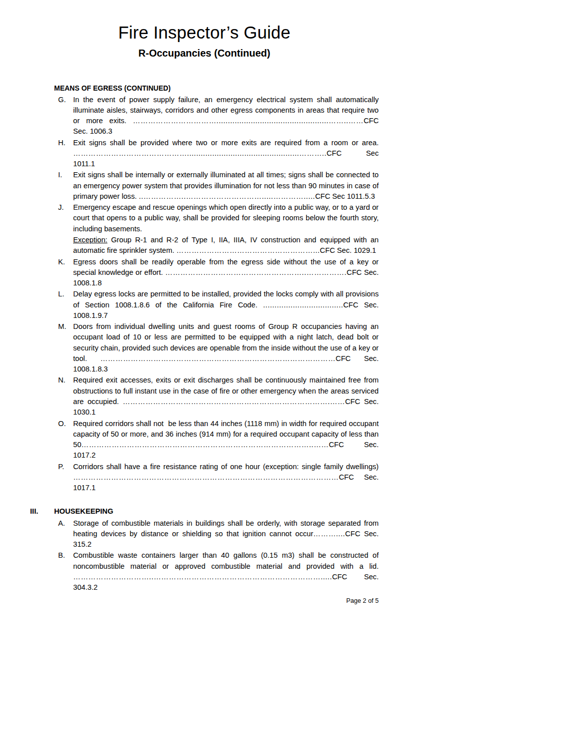Fire Inspector’s Guide
R-Occupancies (Continued)
MEANS OF EGRESS (CONTINUED)
G. In the event of power supply failure, an emergency electrical system shall automatically illuminate aisles, stairways, corridors and other egress components in areas that require two or more exits. …………………………….................................................……..……CFC Sec. 1006.3
H. Exit signs shall be provided where two or more exits are required from a room or area. ……………………………………….................................................……….. CFC Sec 1011.1
I. Exit signs shall be internally or externally illuminated at all times; signs shall be connected to an emergency power system that provides illumination for not less than 90 minutes in case of primary power loss. ..……………..………………………….....…………..... CFC Sec 1011.5.3
J. Emergency escape and rescue openings which open directly into a public way, or to a yard or court that opens to a public way, shall be provided for sleeping rooms below the fourth story, including basements. Exception: Group R-1 and R-2 of Type I, IIA, IIIA, IV construction and equipped with an automatic fire sprinkler system. ………………………………………………... CFC Sec. 1029.1
K. Egress doors shall be readily operable from the egress side without the use of a key or special knowledge or effort. ………………………………………………..……………. CFC Sec. 1008.1.8
L. Delay egress locks are permitted to be installed, provided the locks comply with all provisions of Section 1008.1.8.6 of the California Fire Code. ................................... CFC Sec. 1008.1.9.7
M. Doors from individual dwelling units and guest rooms of Group R occupancies having an occupant load of 10 or less are permitted to be equipped with a night latch, dead bolt or security chain, provided such devices are openable from the inside without the use of a key or tool. …………………………………………………………………………………CFC Sec. 1008.1.8.3
N. Required exit accesses, exits or exit discharges shall be continuously maintained free from obstructions to full instant use in the case of fire or other emergency when the areas serviced are occupied. ……………………………………………………………………….……CFC Sec. 1030.1
O. Required corridors shall not be less than 44 inches (1118 mm) in width for required occupant capacity of 50 or more, and 36 inches (914 mm) for a required occupant capacity of less than 50………………………………………………………………………………..……CFC Sec. 1017.2
P. Corridors shall have a fire resistance rating of one hour (exception: single family dwellings) ……………………………………………………………………………………………CFC Sec. 1017.1
III.
HOUSEKEEPING
A. Storage of combustible materials in buildings shall be orderly, with storage separated from heating devices by distance or shielding so that ignition cannot occur……….... CFC Sec. 315.2
B. Combustible waste containers larger than 40 gallons (0.15 m3) shall be constructed of noncombustible material or approved combustible material and provided with a lid. …………………………..…………………………………………………………..... CFC Sec. 304.3.2
Page 2 of 5